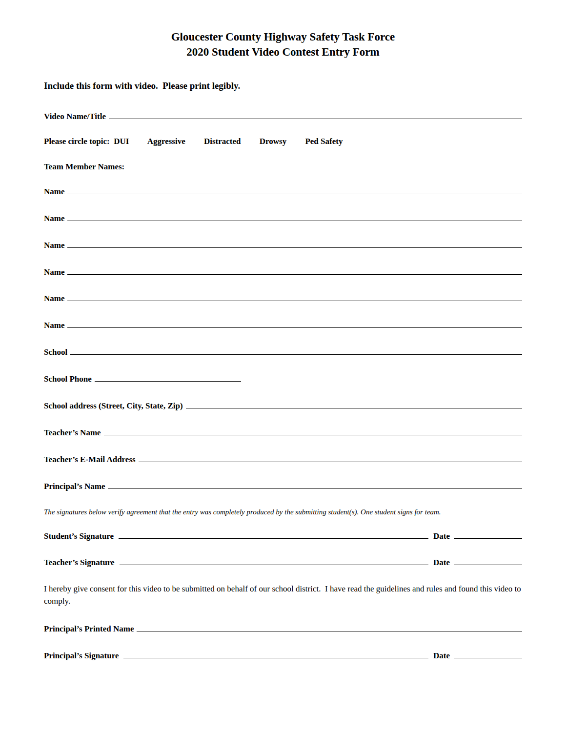Gloucester County Highway Safety Task Force
2020 Student Video Contest Entry Form
Include this form with video. Please print legibly.
Video Name/Title
Please circle topic: DUI Aggressive Distracted Drowsy Ped Safety
Team Member Names:
Name
Name
Name
Name
Name
Name
School
School Phone
School address (Street, City, State, Zip)
Teacher’s Name
Teacher’s E-Mail Address
Principal’s Name
The signatures below verify agreement that the entry was completely produced by the submitting student(s). One student signs for team.
Student’s Signature Date
Teacher’s Signature Date
I hereby give consent for this video to be submitted on behalf of our school district. I have read the guidelines and rules and found this video to comply.
Principal’s Printed Name
Principal’s Signature Date